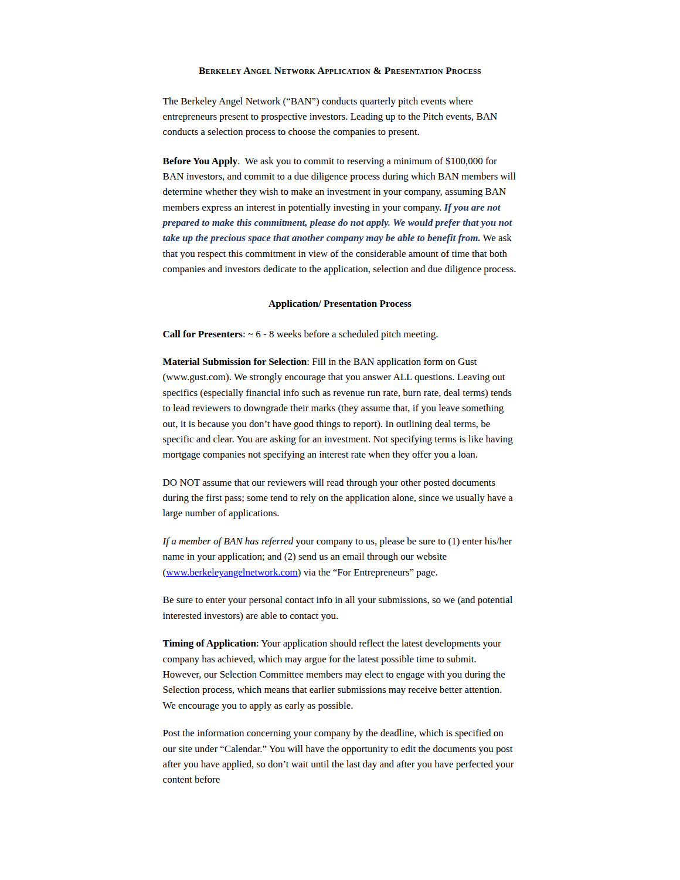Berkeley Angel Network Application & Presentation Process
The Berkeley Angel Network (“BAN”) conducts quarterly pitch events where entrepreneurs present to prospective investors. Leading up to the Pitch events, BAN conducts a selection process to choose the companies to present.
Before You Apply. We ask you to commit to reserving a minimum of $100,000 for BAN investors, and commit to a due diligence process during which BAN members will determine whether they wish to make an investment in your company, assuming BAN members express an interest in potentially investing in your company. If you are not prepared to make this commitment, please do not apply. We would prefer that you not take up the precious space that another company may be able to benefit from. We ask that you respect this commitment in view of the considerable amount of time that both companies and investors dedicate to the application, selection and due diligence process.
Application/ Presentation Process
Call for Presenters: ~ 6 - 8 weeks before a scheduled pitch meeting.
Material Submission for Selection: Fill in the BAN application form on Gust (www.gust.com). We strongly encourage that you answer ALL questions. Leaving out specifics (especially financial info such as revenue run rate, burn rate, deal terms) tends to lead reviewers to downgrade their marks (they assume that, if you leave something out, it is because you don’t have good things to report). In outlining deal terms, be specific and clear. You are asking for an investment. Not specifying terms is like having mortgage companies not specifying an interest rate when they offer you a loan.
DO NOT assume that our reviewers will read through your other posted documents during the first pass; some tend to rely on the application alone, since we usually have a large number of applications.
If a member of BAN has referred your company to us, please be sure to (1) enter his/her name in your application; and (2) send us an email through our website (www.berkeleyangelnetwork.com) via the “For Entrepreneurs” page.
Be sure to enter your personal contact info in all your submissions, so we (and potential interested investors) are able to contact you.
Timing of Application: Your application should reflect the latest developments your company has achieved, which may argue for the latest possible time to submit. However, our Selection Committee members may elect to engage with you during the Selection process, which means that earlier submissions may receive better attention. We encourage you to apply as early as possible.
Post the information concerning your company by the deadline, which is specified on our site under “Calendar.” You will have the opportunity to edit the documents you post after you have applied, so don’t wait until the last day and after you have perfected your content before